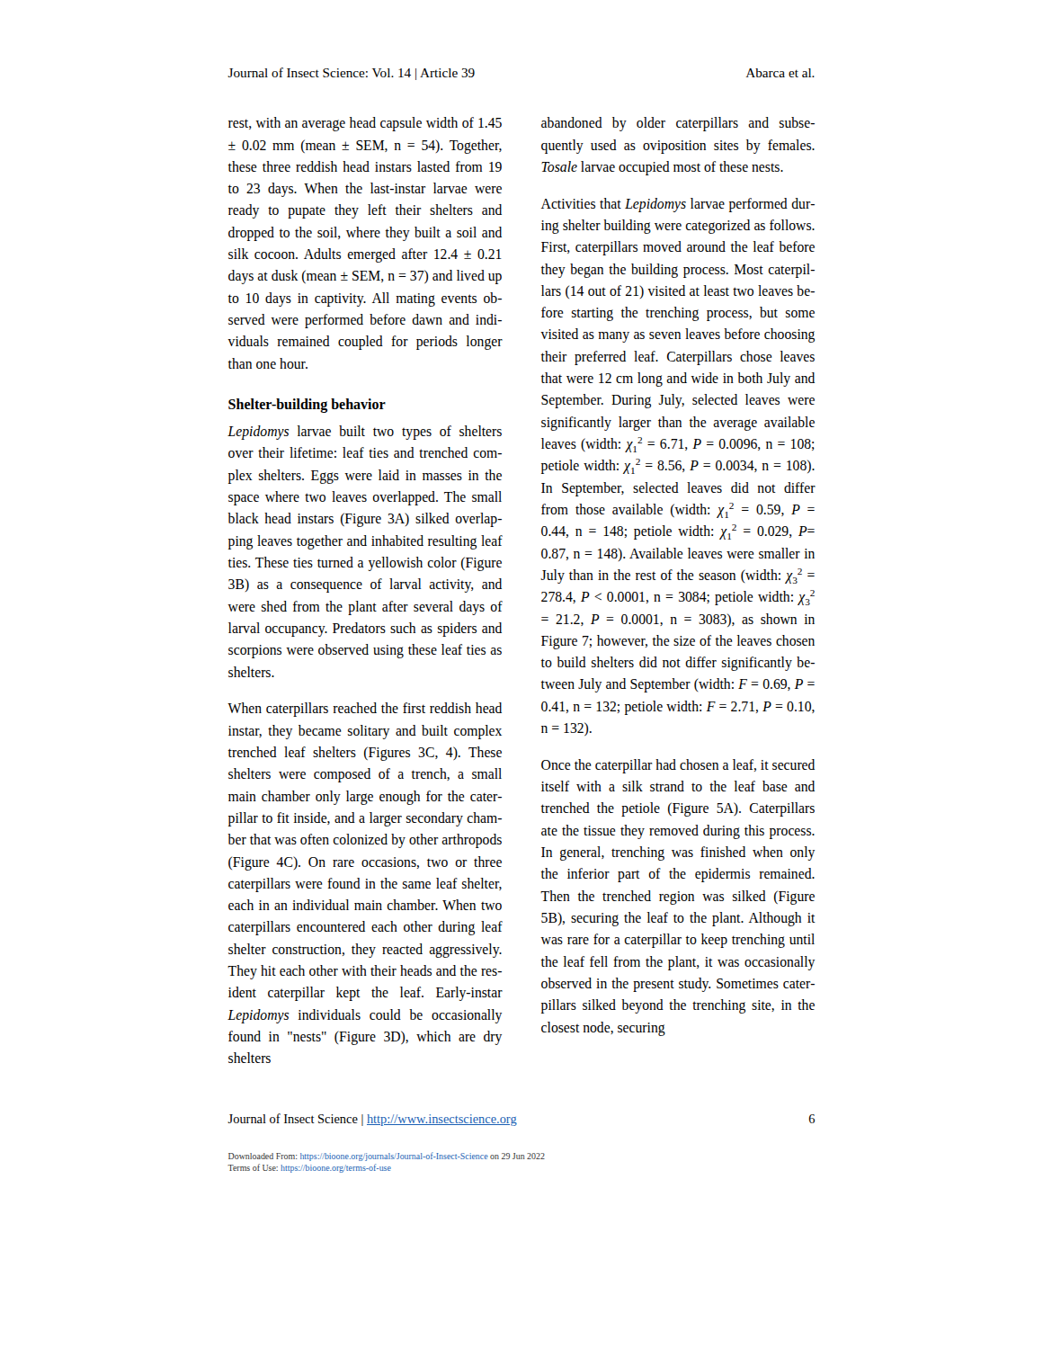Journal of Insect Science: Vol. 14 | Article 39 Abarca et al.
rest, with an average head capsule width of 1.45 ± 0.02 mm (mean ± SEM, n = 54). Together, these three reddish head instars lasted from 19 to 23 days. When the last-instar larvae were ready to pupate they left their shelters and dropped to the soil, where they built a soil and silk cocoon. Adults emerged after 12.4 ± 0.21 days at dusk (mean ± SEM, n = 37) and lived up to 10 days in captivity. All mating events observed were performed before dawn and individuals remained coupled for periods longer than one hour.
Shelter-building behavior
Lepidomys larvae built two types of shelters over their lifetime: leaf ties and trenched complex shelters. Eggs were laid in masses in the space where two leaves overlapped. The small black head instars (Figure 3A) silked overlapping leaves together and inhabited resulting leaf ties. These ties turned a yellowish color (Figure 3B) as a consequence of larval activity, and were shed from the plant after several days of larval occupancy. Predators such as spiders and scorpions were observed using these leaf ties as shelters.
When caterpillars reached the first reddish head instar, they became solitary and built complex trenched leaf shelters (Figures 3C, 4). These shelters were composed of a trench, a small main chamber only large enough for the caterpillar to fit inside, and a larger secondary chamber that was often colonized by other arthropods (Figure 4C). On rare occasions, two or three caterpillars were found in the same leaf shelter, each in an individual main chamber. When two caterpillars encountered each other during leaf shelter construction, they reacted aggressively. They hit each other with their heads and the resident caterpillar kept the leaf. Early-instar Lepidomys individuals could be occasionally found in "nests" (Figure 3D), which are dry shelters
abandoned by older caterpillars and subsequently used as oviposition sites by females. Tosale larvae occupied most of these nests.
Activities that Lepidomys larvae performed during shelter building were categorized as follows. First, caterpillars moved around the leaf before they began the building process. Most caterpillars (14 out of 21) visited at least two leaves before starting the trenching process, but some visited as many as seven leaves before choosing their preferred leaf. Caterpillars chose leaves that were 12 cm long and wide in both July and September. During July, selected leaves were significantly larger than the average available leaves (width: χ12 = 6.71, P = 0.0096, n = 108; petiole width: χ12 = 8.56, P = 0.0034, n = 108). In September, selected leaves did not differ from those available (width: χ12 = 0.59, P = 0.44, n = 148; petiole width: χ12 = 0.029, P= 0.87, n = 148). Available leaves were smaller in July than in the rest of the season (width: χ32 = 278.4, P < 0.0001, n = 3084; petiole width: χ32 = 21.2, P = 0.0001, n = 3083), as shown in Figure 7; however, the size of the leaves chosen to build shelters did not differ significantly between July and September (width: F = 0.69, P = 0.41, n = 132; petiole width: F = 2.71, P = 0.10, n = 132).
Once the caterpillar had chosen a leaf, it secured itself with a silk strand to the leaf base and trenched the petiole (Figure 5A). Caterpillars ate the tissue they removed during this process. In general, trenching was finished when only the inferior part of the epidermis remained. Then the trenched region was silked (Figure 5B), securing the leaf to the plant. Although it was rare for a caterpillar to keep trenching until the leaf fell from the plant, it was occasionally observed in the present study. Sometimes caterpillars silked beyond the trenching site, in the closest node, securing
Journal of Insect Science | http://www.insectscience.org 6
Downloaded From: https://bioone.org/journals/Journal-of-Insect-Science on 29 Jun 2022
Terms of Use: https://bioone.org/terms-of-use